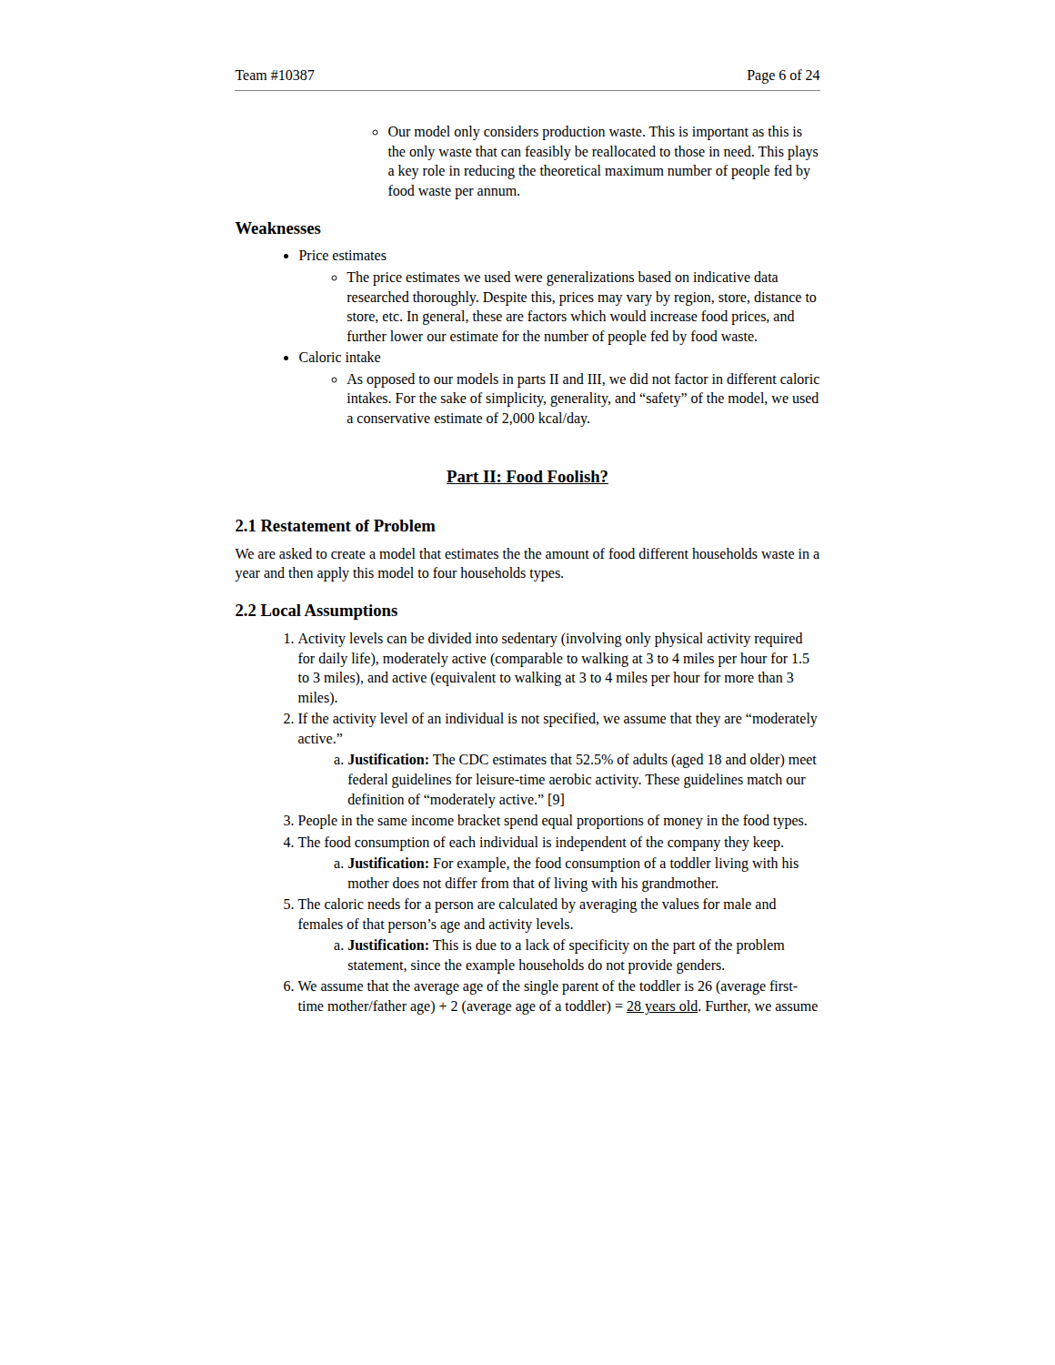Team #10387
Page 6 of 24
Our model only considers production waste. This is important as this is the only waste that can feasibly be reallocated to those in need. This plays a key role in reducing the theoretical maximum number of people fed by food waste per annum.
Weaknesses
Price estimates
The price estimates we used were generalizations based on indicative data researched thoroughly. Despite this, prices may vary by region, store, distance to store, etc. In general, these are factors which would increase food prices, and further lower our estimate for the number of people fed by food waste.
Caloric intake
As opposed to our models in parts II and III, we did not factor in different caloric intakes. For the sake of simplicity, generality, and “safety” of the model, we used a conservative estimate of 2,000 kcal/day.
Part II: Food Foolish?
2.1 Restatement of Problem
We are asked to create a model that estimates the the amount of food different households waste in a year and then apply this model to four households types.
2.2 Local Assumptions
Activity levels can be divided into sedentary (involving only physical activity required for daily life), moderately active (comparable to walking at 3 to 4 miles per hour for 1.5 to 3 miles), and active (equivalent to walking at 3 to 4 miles per hour for more than 3 miles).
If the activity level of an individual is not specified, we assume that they are “moderately active.”
Justification: The CDC estimates that 52.5% of adults (aged 18 and older) meet federal guidelines for leisure-time aerobic activity. These guidelines match our definition of “moderately active.” [9]
People in the same income bracket spend equal proportions of money in the food types.
The food consumption of each individual is independent of the company they keep.
Justification: For example, the food consumption of a toddler living with his mother does not differ from that of living with his grandmother.
The caloric needs for a person are calculated by averaging the values for male and females of that person’s age and activity levels.
Justification: This is due to a lack of specificity on the part of the problem statement, since the example households do not provide genders.
We assume that the average age of the single parent of the toddler is 26 (average first-time mother/father age) + 2 (average age of a toddler) = 28 years old. Further, we assume